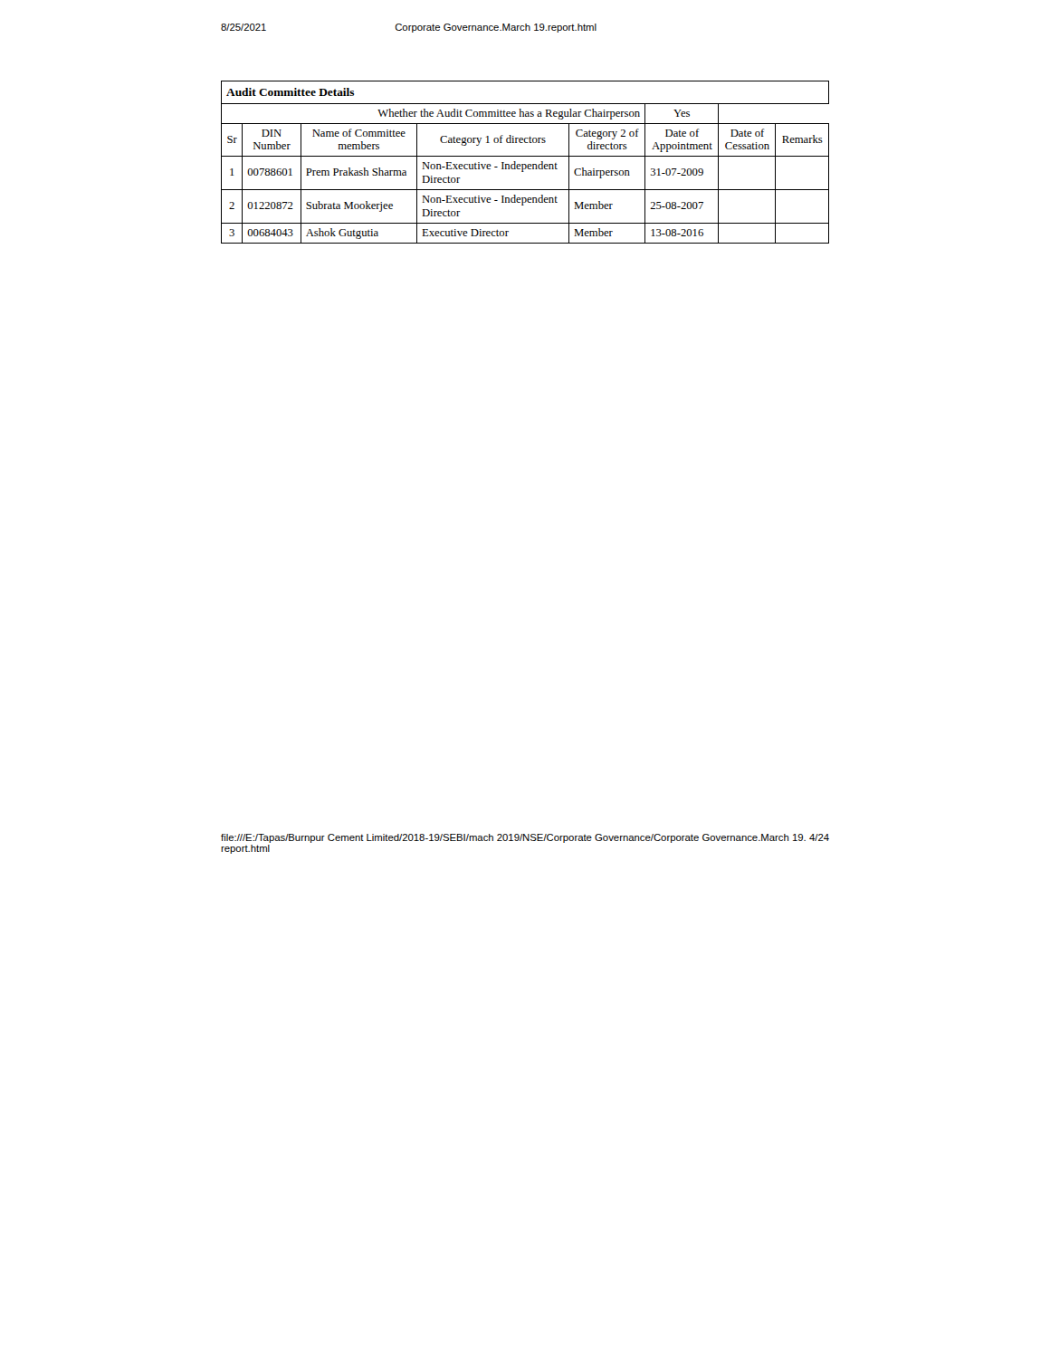8/25/2021
Corporate Governance.March 19.report.html
| Audit Committee Details |
| Whether the Audit Committee has a Regular Chairperson | Yes | | |
| Sr | DIN Number | Name of Committee members | Category 1 of directors | Category 2 of directors | Date of Appointment | Date of Cessation | Remarks |
| 1 | 00788601 | Prem Prakash Sharma | Non-Executive - Independent Director | Chairperson | 31-07-2009 | | |
| 2 | 01220872 | Subrata Mookerjee | Non-Executive - Independent Director | Member | 25-08-2007 | | |
| 3 | 00684043 | Ashok Gutgutia | Executive Director | Member | 13-08-2016 | | |
file:///E:/Tapas/Burnpur Cement Limited/2018-19/SEBI/mach 2019/NSE/Corporate Governance/Corporate Governance.March 19.report.html
4/24